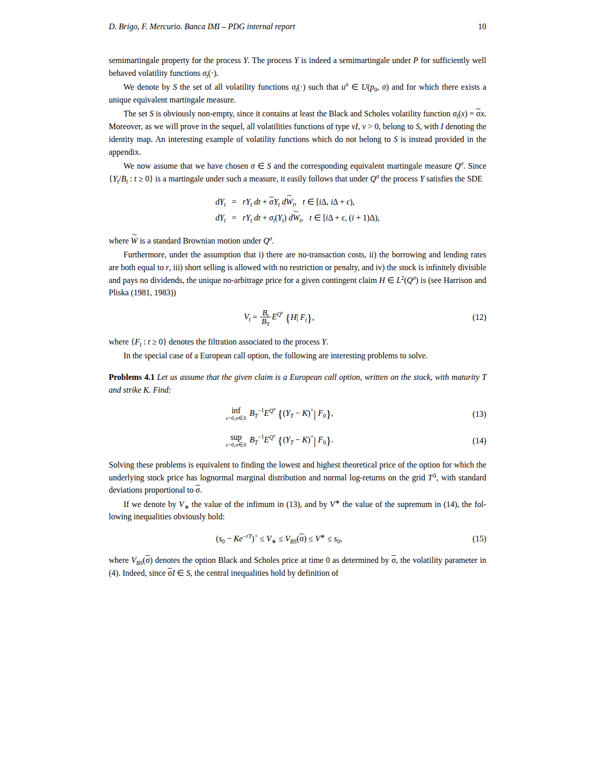D. Brigo, F. Mercurio. Banca IMI – PDG internal report 10
semimartingale property for the process Y. The process Y is indeed a semimartingale under P for sufficiently well behaved volatility functions σt(·).
We denote by S the set of all volatility functions σt(·) such that uσ ∈ U(p0, σ) and for which there exists a unique equivalent martingale measure.
The set S is obviously non-empty, since it contains at least the Black and Scholes volatility function σt(x) = σx. Moreover, as we will prove in the sequel, all volatilities functions of type νI, ν > 0, belong to S, with I denoting the identity map. An interesting example of volatility functions which do not belong to S is instead provided in the appendix.
We now assume that we have chosen σ ∈ S and the corresponding equivalent martingale measure Qσ. Since {Yt/Bt : t ≥ 0} is a martingale under such a measure, it easily follows that under Qσ the process Y satisfies the SDE
| dY t | = | rY t dt + σ Y t d W t , t ∈ [ i Δ, i Δ + ϵ ), |
| dY t | = | rY t dt + σ t ( Y t ) d W t , t ∈ [ i Δ + ϵ , ( i + 1)Δ), |
where W is a standard Brownian motion under Qσ.
Furthermore, under the assumption that i) there are no-transaction costs, ii) the borrowing and lending rates are both equal to r, iii) short selling is allowed with no restriction or penalty, and iv) the stock is infinitely divisible and pays no dividends, the unique no-arbitrage price for a given contingent claim H ∈ L2(Qσ) is (see Harrison and Pliska (1981, 1983))
Vt = Bt BT EQσ {H| Ft}, (12)
where {Ft : t ≥ 0} denotes the filtration associated to the process Y.
In the special case of a European call option, the following are interesting problems to solve.
Problems 4.1 Let us assume that the given claim is a European call option, written on the stock, with maturity T and strike K. Find:
inf ϵ>0,σ∈S BT−1EQσ {(YT − K)+| F0}, (13)
sup ϵ>0,σ∈S BT−1EQσ {(YT − K)+| F0}. (14)
Solving these problems is equivalent to finding the lowest and highest theoretical price of the option for which the underlying stock price has lognormal marginal distribution and normal log-returns on the grid TΔ, with standard deviations proportional to σ.
If we denote by V∗ the value of the infimum in (13), and by V∗ the value of the supremum in (14), the following inequalities obviously hold:
(s0 − Ke−rT)+ ≤ V∗ ≤ VBS(σ) ≤ V∗ ≤ s0, (15)
where VBS(σ) denotes the option Black and Scholes price at time 0 as determined by σ, the volatility parameter in (4). Indeed, since σI ∈ S, the central inequalities hold by definition of